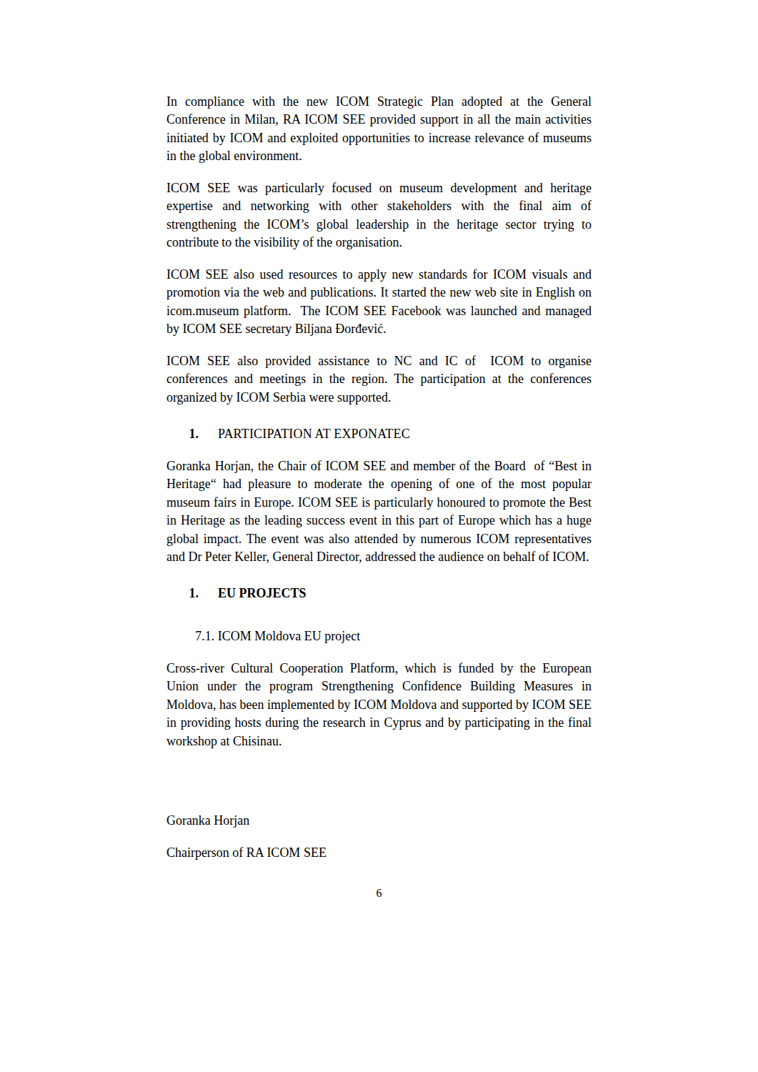In compliance with the new ICOM Strategic Plan adopted at the General Conference in Milan, RA ICOM SEE provided support in all the main activities initiated by ICOM and exploited opportunities to increase relevance of museums in the global environment.
ICOM SEE was particularly focused on museum development and heritage expertise and networking with other stakeholders with the final aim of strengthening the ICOM’s global leadership in the heritage sector trying to contribute to the visibility of the organisation.
ICOM SEE also used resources to apply new standards for ICOM visuals and promotion via the web and publications. It started the new web site in English on icom.museum platform. The ICOM SEE Facebook was launched and managed by ICOM SEE secretary Biljana Đorđević.
ICOM SEE also provided assistance to NC and IC of ICOM to organise conferences and meetings in the region. The participation at the conferences organized by ICOM Serbia were supported.
PARTICIPATION AT EXPONATEC
Goranka Horjan, the Chair of ICOM SEE and member of the Board of “Best in Heritage“ had pleasure to moderate the opening of one of the most popular museum fairs in Europe. ICOM SEE is particularly honoured to promote the Best in Heritage as the leading success event in this part of Europe which has a huge global impact. The event was also attended by numerous ICOM representatives and Dr Peter Keller, General Director, addressed the audience on behalf of ICOM.
EU PROJECTS
7.1. ICOM Moldova EU project
Cross-river Cultural Cooperation Platform, which is funded by the European Union under the program Strengthening Confidence Building Measures in Moldova, has been implemented by ICOM Moldova and supported by ICOM SEE in providing hosts during the research in Cyprus and by participating in the final workshop at Chisinau.
Goranka Horjan
Chairperson of RA ICOM SEE
6